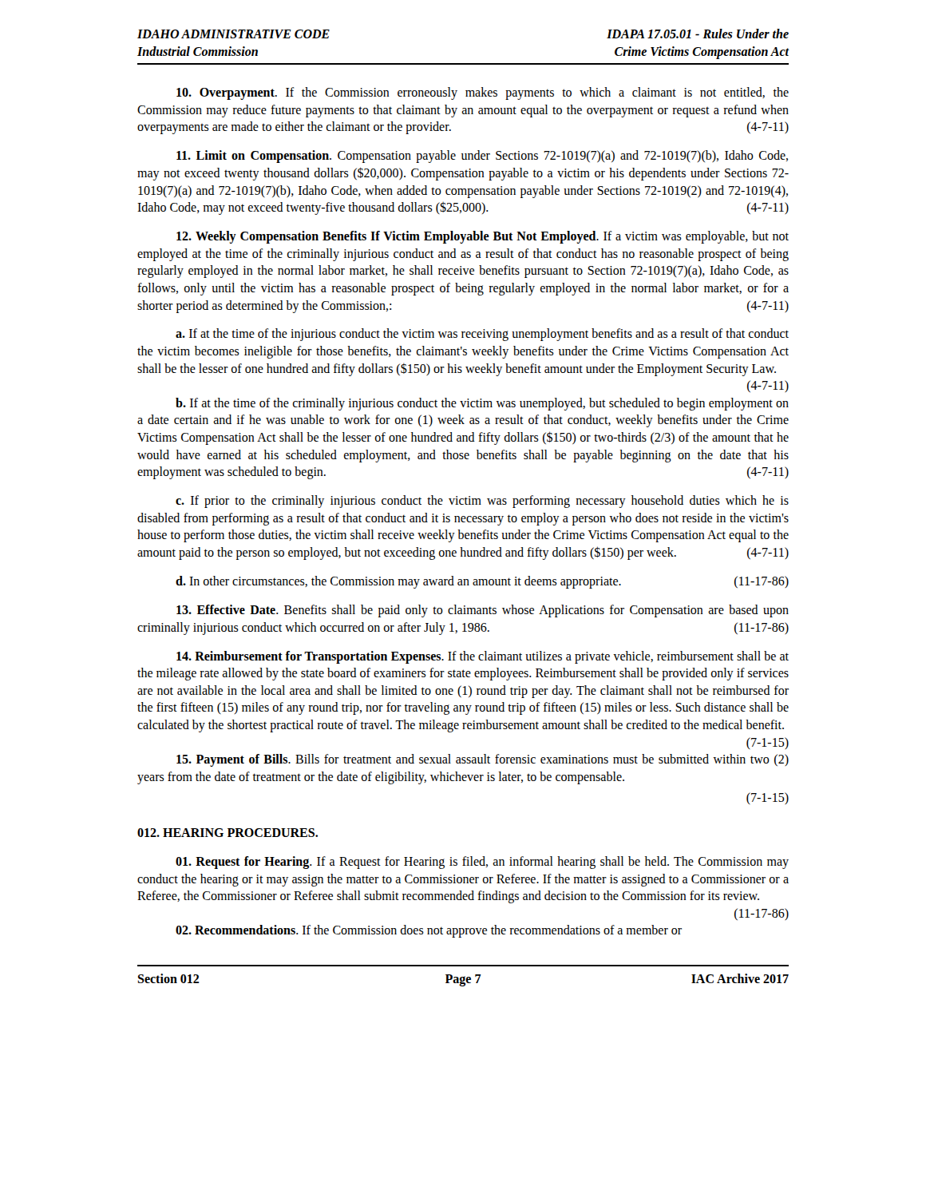| IDAHO ADMINISTRATIVE CODE Industrial Commission | IDAPA 17.05.01 - Rules Under the Crime Victims Compensation Act |
10. Overpayment. If the Commission erroneously makes payments to which a claimant is not entitled, the Commission may reduce future payments to that claimant by an amount equal to the overpayment or request a refund when overpayments are made to either the claimant or the provider. (4-7-11)
11. Limit on Compensation. Compensation payable under Sections 72-1019(7)(a) and 72-1019(7)(b), Idaho Code, may not exceed twenty thousand dollars ($20,000). Compensation payable to a victim or his dependents under Sections 72-1019(7)(a) and 72-1019(7)(b), Idaho Code, when added to compensation payable under Sections 72-1019(2) and 72-1019(4), Idaho Code, may not exceed twenty-five thousand dollars ($25,000). (4-7-11)
12. Weekly Compensation Benefits If Victim Employable But Not Employed. If a victim was employable, but not employed at the time of the criminally injurious conduct and as a result of that conduct has no reasonable prospect of being regularly employed in the normal labor market, he shall receive benefits pursuant to Section 72-1019(7)(a), Idaho Code, as follows, only until the victim has a reasonable prospect of being regularly employed in the normal labor market, or for a shorter period as determined by the Commission,: (4-7-11)
a. If at the time of the injurious conduct the victim was receiving unemployment benefits and as a result of that conduct the victim becomes ineligible for those benefits, the claimant's weekly benefits under the Crime Victims Compensation Act shall be the lesser of one hundred and fifty dollars ($150) or his weekly benefit amount under the Employment Security Law. (4-7-11)
b. If at the time of the criminally injurious conduct the victim was unemployed, but scheduled to begin employment on a date certain and if he was unable to work for one (1) week as a result of that conduct, weekly benefits under the Crime Victims Compensation Act shall be the lesser of one hundred and fifty dollars ($150) or two-thirds (2/3) of the amount that he would have earned at his scheduled employment, and those benefits shall be payable beginning on the date that his employment was scheduled to begin. (4-7-11)
c. If prior to the criminally injurious conduct the victim was performing necessary household duties which he is disabled from performing as a result of that conduct and it is necessary to employ a person who does not reside in the victim's house to perform those duties, the victim shall receive weekly benefits under the Crime Victims Compensation Act equal to the amount paid to the person so employed, but not exceeding one hundred and fifty dollars ($150) per week. (4-7-11)
d. In other circumstances, the Commission may award an amount it deems appropriate. (11-17-86)
13. Effective Date. Benefits shall be paid only to claimants whose Applications for Compensation are based upon criminally injurious conduct which occurred on or after July 1, 1986. (11-17-86)
14. Reimbursement for Transportation Expenses. If the claimant utilizes a private vehicle, reimbursement shall be at the mileage rate allowed by the state board of examiners for state employees. Reimbursement shall be provided only if services are not available in the local area and shall be limited to one (1) round trip per day. The claimant shall not be reimbursed for the first fifteen (15) miles of any round trip, nor for traveling any round trip of fifteen (15) miles or less. Such distance shall be calculated by the shortest practical route of travel. The mileage reimbursement amount shall be credited to the medical benefit. (7-1-15)
15. Payment of Bills. Bills for treatment and sexual assault forensic examinations must be submitted within two (2) years from the date of treatment or the date of eligibility, whichever is later, to be compensable.
(7-1-15)
012. HEARING PROCEDURES.
01. Request for Hearing. If a Request for Hearing is filed, an informal hearing shall be held. The Commission may conduct the hearing or it may assign the matter to a Commissioner or Referee. If the matter is assigned to a Commissioner or a Referee, the Commissioner or Referee shall submit recommended findings and decision to the Commission for its review. (11-17-86)
02. Recommendations. If the Commission does not approve the recommendations of a member or
| Section 012 | Page 7 | IAC Archive 2017 |